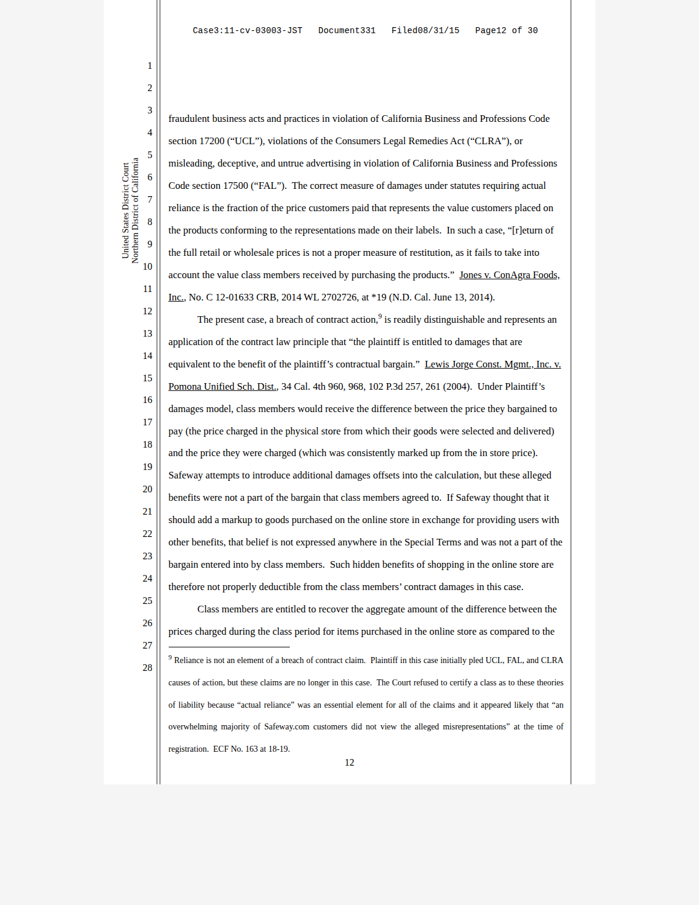Case3:11-cv-03003-JST Document331 Filed08/31/15 Page12 of 30
1
2
3
4
5
6
7
8
9
10
11
12
13
14
15
16
17
18
19
20
21
22
23
24
25
26
27
28
United States District Court Northern District of California
fraudulent business acts and practices in violation of California Business and Professions Code
section 17200 (“UCL”), violations of the Consumers Legal Remedies Act (“CLRA”), or
misleading, deceptive, and untrue advertising in violation of California Business and Professions
Code section 17500 (“FAL”). The correct measure of damages under statutes requiring actual
reliance is the fraction of the price customers paid that represents the value customers placed on
the products conforming to the representations made on their labels. In such a case, “[r]eturn of
the full retail or wholesale prices is not a proper measure of restitution, as it fails to take into
account the value class members received by purchasing the products.” Jones v. ConAgra Foods,
Inc., No. C 12-01633 CRB, 2014 WL 2702726, at *19 (N.D. Cal. June 13, 2014).
The present case, a breach of contract action,9 is readily distinguishable and represents an
application of the contract law principle that “the plaintiff is entitled to damages that are
equivalent to the benefit of the plaintiff’s contractual bargain.” Lewis Jorge Const. Mgmt., Inc. v.
Pomona Unified Sch. Dist., 34 Cal. 4th 960, 968, 102 P.3d 257, 261 (2004). Under Plaintiff’s
damages model, class members would receive the difference between the price they bargained to
pay (the price charged in the physical store from which their goods were selected and delivered)
and the price they were charged (which was consistently marked up from the in store price).
Safeway attempts to introduce additional damages offsets into the calculation, but these alleged
benefits were not a part of the bargain that class members agreed to. If Safeway thought that it
should add a markup to goods purchased on the online store in exchange for providing users with
other benefits, that belief is not expressed anywhere in the Special Terms and was not a part of the
bargain entered into by class members. Such hidden benefits of shopping in the online store are
therefore not properly deductible from the class members’ contract damages in this case.
Class members are entitled to recover the aggregate amount of the difference between the
prices charged during the class period for items purchased in the online store as compared to the
9 Reliance is not an element of a breach of contract claim. Plaintiff in this case initially pled UCL, FAL, and CLRA causes of action, but these claims are no longer in this case. The Court refused to certify a class as to these theories of liability because “actual reliance” was an essential element for all of the claims and it appeared likely that “an overwhelming majority of Safeway.com customers did not view the alleged misrepresentations” at the time of registration. ECF No. 163 at 18-19.
12